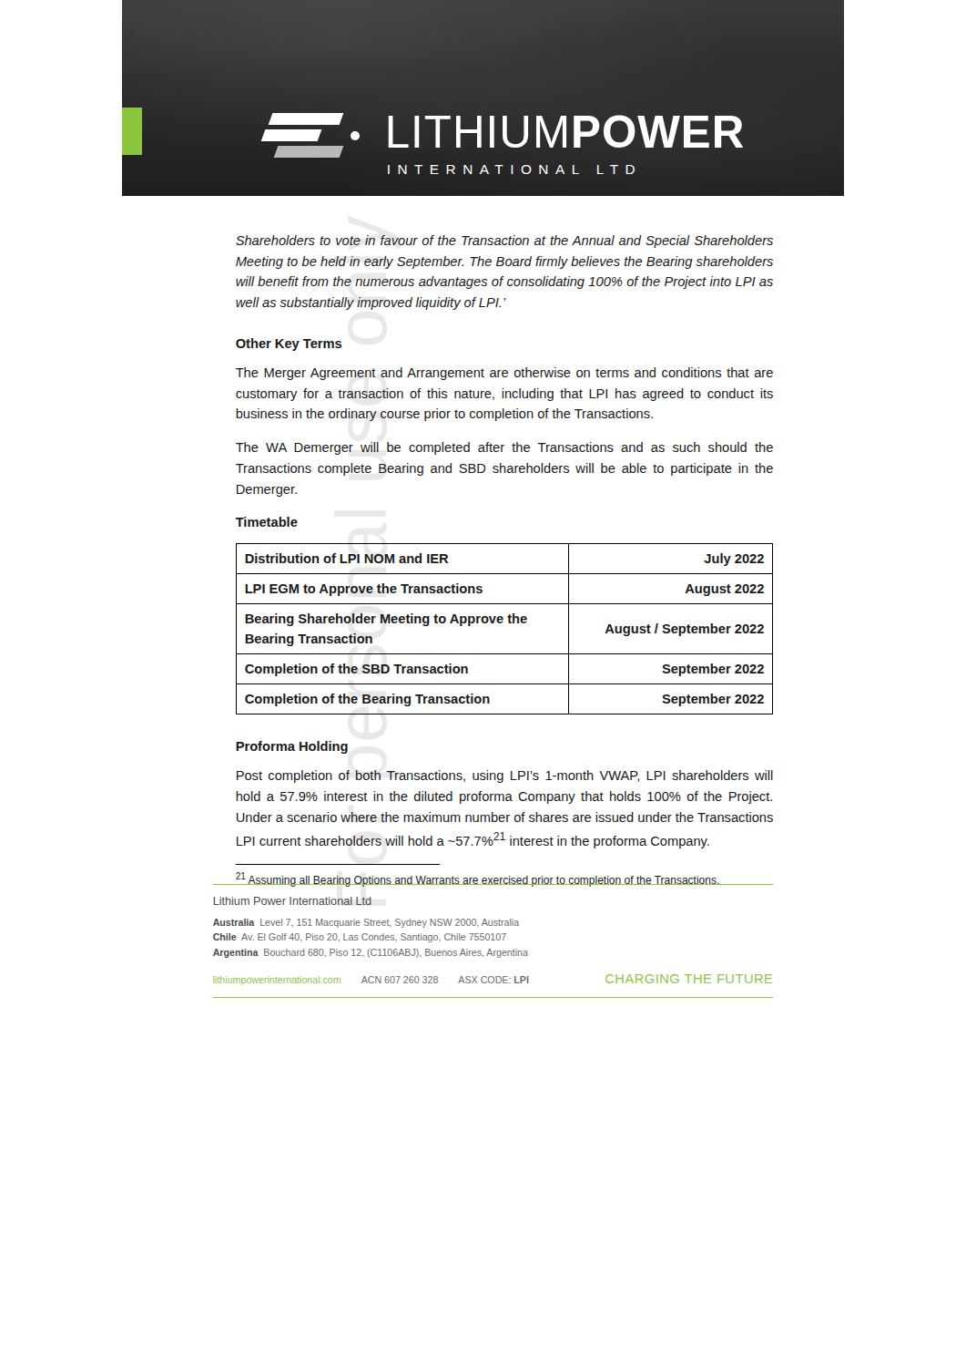LITHIUMPOWER
INTERNATIONAL LTD
For personal use only
Shareholders to vote in favour of the Transaction at the Annual and Special Shareholders Meeting to be held in early September. The Board firmly believes the Bearing shareholders will benefit from the numerous advantages of consolidating 100% of the Project into LPI as well as substantially improved liquidity of LPI.’
Other Key Terms
The Merger Agreement and Arrangement are otherwise on terms and conditions that are customary for a transaction of this nature, including that LPI has agreed to conduct its business in the ordinary course prior to completion of the Transactions.
The WA Demerger will be completed after the Transactions and as such should the Transactions complete Bearing and SBD shareholders will be able to participate in the Demerger.
Timetable
| Distribution of LPI NOM and IER | July 2022 |
| LPI EGM to Approve the Transactions | August 2022 |
| Bearing Shareholder Meeting to Approve the Bearing Transaction | August / September 2022 |
| Completion of the SBD Transaction | September 2022 |
| Completion of the Bearing Transaction | September 2022 |
Proforma Holding
Post completion of both Transactions, using LPI’s 1-month VWAP, LPI shareholders will hold a 57.9% interest in the diluted proforma Company that holds 100% of the Project. Under a scenario where the maximum number of shares are issued under the Transactions LPI current shareholders will hold a ~57.7%21 interest in the proforma Company.
21 Assuming all Bearing Options and Warrants are exercised prior to completion of the Transactions.
Lithium Power International Ltd
Australia Level 7, 151 Macquarie Street, Sydney NSW 2000, Australia
Chile Av. El Golf 40, Piso 20, Las Condes, Santiago, Chile 7550107
Argentina Bouchard 680, Piso 12, (C1106ABJ), Buenos Aires, Argentina
lithiumpowerinternational.com ACN 607 260 328 ASX CODE: LPI
CHARGING THE FUTURE